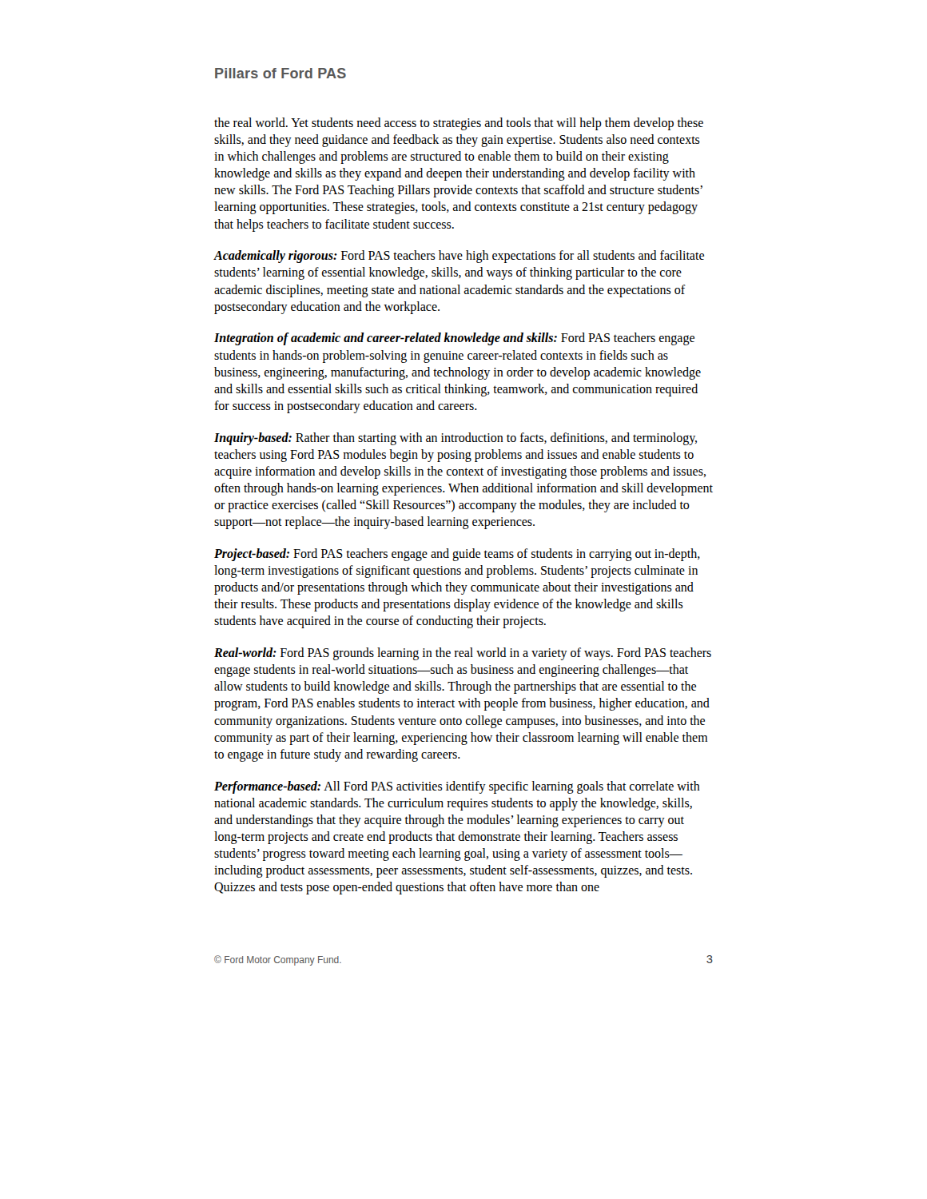Pillars of Ford PAS
the real world. Yet students need access to strategies and tools that will help them develop these skills, and they need guidance and feedback as they gain expertise. Students also need contexts in which challenges and problems are structured to enable them to build on their existing knowledge and skills as they expand and deepen their understanding and develop facility with new skills. The Ford PAS Teaching Pillars provide contexts that scaffold and structure students’ learning opportunities. These strategies, tools, and contexts constitute a 21st century pedagogy that helps teachers to facilitate student success.
Academically rigorous: Ford PAS teachers have high expectations for all students and facilitate students’ learning of essential knowledge, skills, and ways of thinking particular to the core academic disciplines, meeting state and national academic standards and the expectations of postsecondary education and the workplace.
Integration of academic and career-related knowledge and skills: Ford PAS teachers engage students in hands-on problem-solving in genuine career-related contexts in fields such as business, engineering, manufacturing, and technology in order to develop academic knowledge and skills and essential skills such as critical thinking, teamwork, and communication required for success in postsecondary education and careers.
Inquiry-based: Rather than starting with an introduction to facts, definitions, and terminology, teachers using Ford PAS modules begin by posing problems and issues and enable students to acquire information and develop skills in the context of investigating those problems and issues, often through hands-on learning experiences. When additional information and skill development or practice exercises (called “Skill Resources”) accompany the modules, they are included to support—not replace—the inquiry-based learning experiences.
Project-based: Ford PAS teachers engage and guide teams of students in carrying out in-depth, long-term investigations of significant questions and problems. Students’ projects culminate in products and/or presentations through which they communicate about their investigations and their results. These products and presentations display evidence of the knowledge and skills students have acquired in the course of conducting their projects.
Real-world: Ford PAS grounds learning in the real world in a variety of ways. Ford PAS teachers engage students in real-world situations—such as business and engineering challenges—that allow students to build knowledge and skills. Through the partnerships that are essential to the program, Ford PAS enables students to interact with people from business, higher education, and community organizations. Students venture onto college campuses, into businesses, and into the community as part of their learning, experiencing how their classroom learning will enable them to engage in future study and rewarding careers.
Performance-based: All Ford PAS activities identify specific learning goals that correlate with national academic standards. The curriculum requires students to apply the knowledge, skills, and understandings that they acquire through the modules’ learning experiences to carry out long-term projects and create end products that demonstrate their learning. Teachers assess students’ progress toward meeting each learning goal, using a variety of assessment tools—including product assessments, peer assessments, student self-assessments, quizzes, and tests. Quizzes and tests pose open-ended questions that often have more than one
© Ford Motor Company Fund. 3